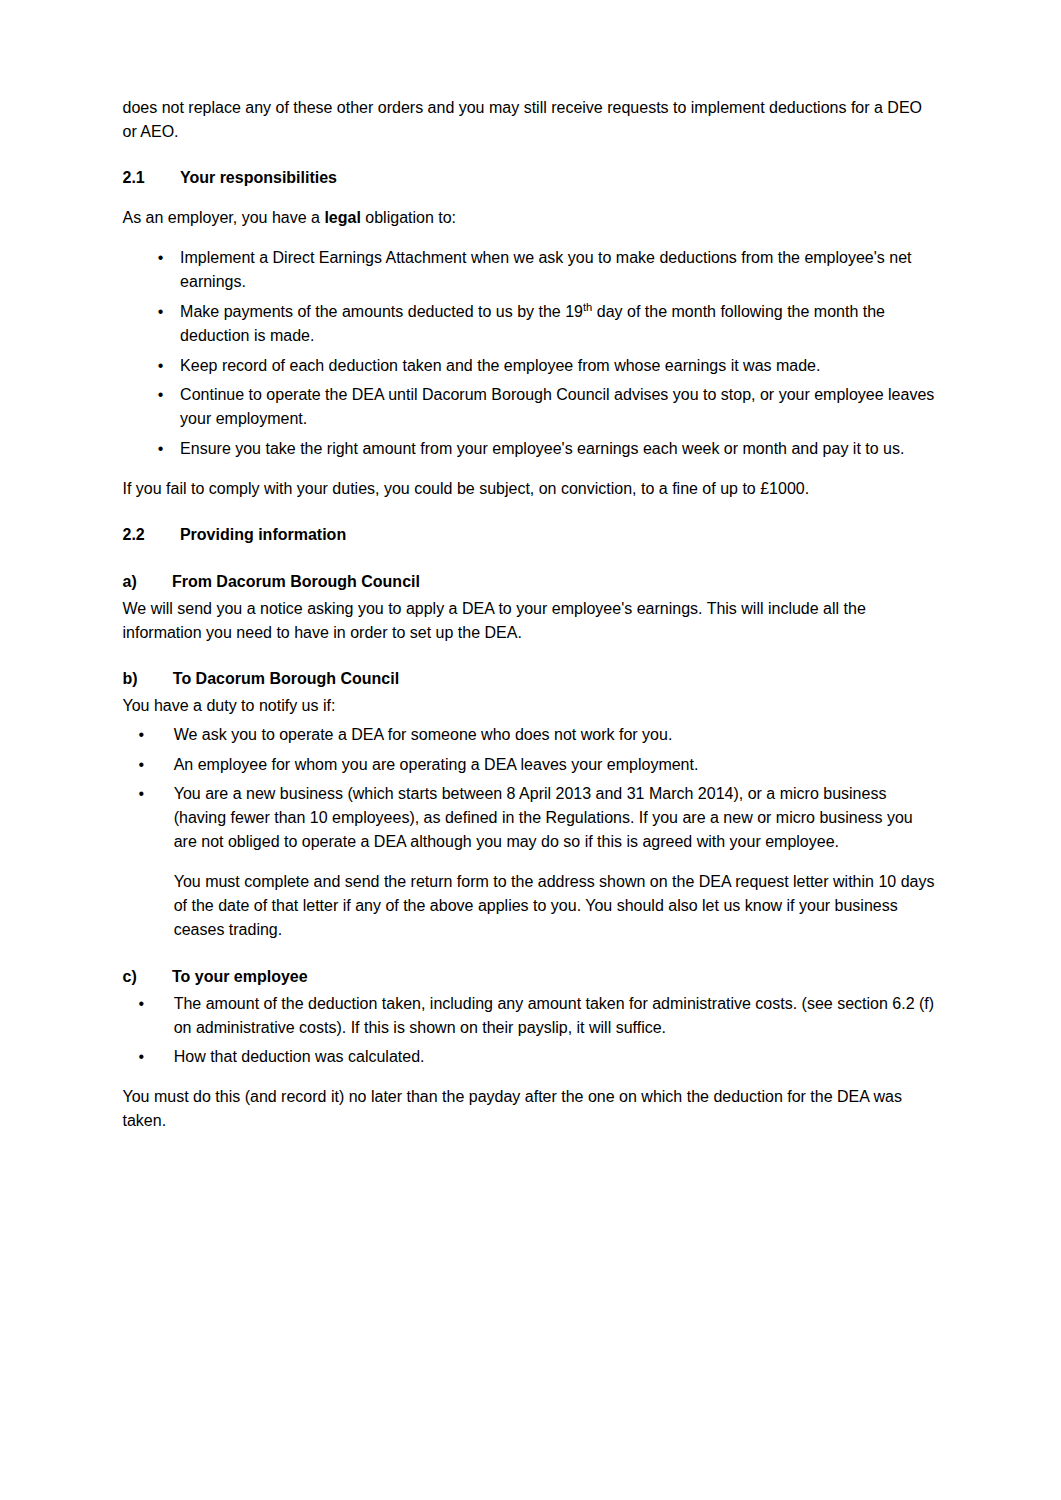does not replace any of these other orders and you may still receive requests to implement deductions for a DEO or AEO.
2.1 Your responsibilities
As an employer, you have a legal obligation to:
Implement a Direct Earnings Attachment when we ask you to make deductions from the employee's net earnings.
Make payments of the amounts deducted to us by the 19th day of the month following the month the deduction is made.
Keep record of each deduction taken and the employee from whose earnings it was made.
Continue to operate the DEA until Dacorum Borough Council advises you to stop, or your employee leaves your employment.
Ensure you take the right amount from your employee's earnings each week or month and pay it to us.
If you fail to comply with your duties, you could be subject, on conviction, to a fine of up to £1000.
2.2 Providing information
a) From Dacorum Borough Council
We will send you a notice asking you to apply a DEA to your employee's earnings. This will include all the information you need to have in order to set up the DEA.
b) To Dacorum Borough Council
You have a duty to notify us if:
We ask you to operate a DEA for someone who does not work for you.
An employee for whom you are operating a DEA leaves your employment.
You are a new business (which starts between 8 April 2013 and 31 March 2014), or a micro business (having fewer than 10 employees), as defined in the Regulations. If you are a new or micro business you are not obliged to operate a DEA although you may do so if this is agreed with your employee.
You must complete and send the return form to the address shown on the DEA request letter within 10 days of the date of that letter if any of the above applies to you. You should also let us know if your business ceases trading.
c) To your employee
The amount of the deduction taken, including any amount taken for administrative costs. (see section 6.2 (f) on administrative costs). If this is shown on their payslip, it will suffice.
How that deduction was calculated.
You must do this (and record it) no later than the payday after the one on which the deduction for the DEA was taken.